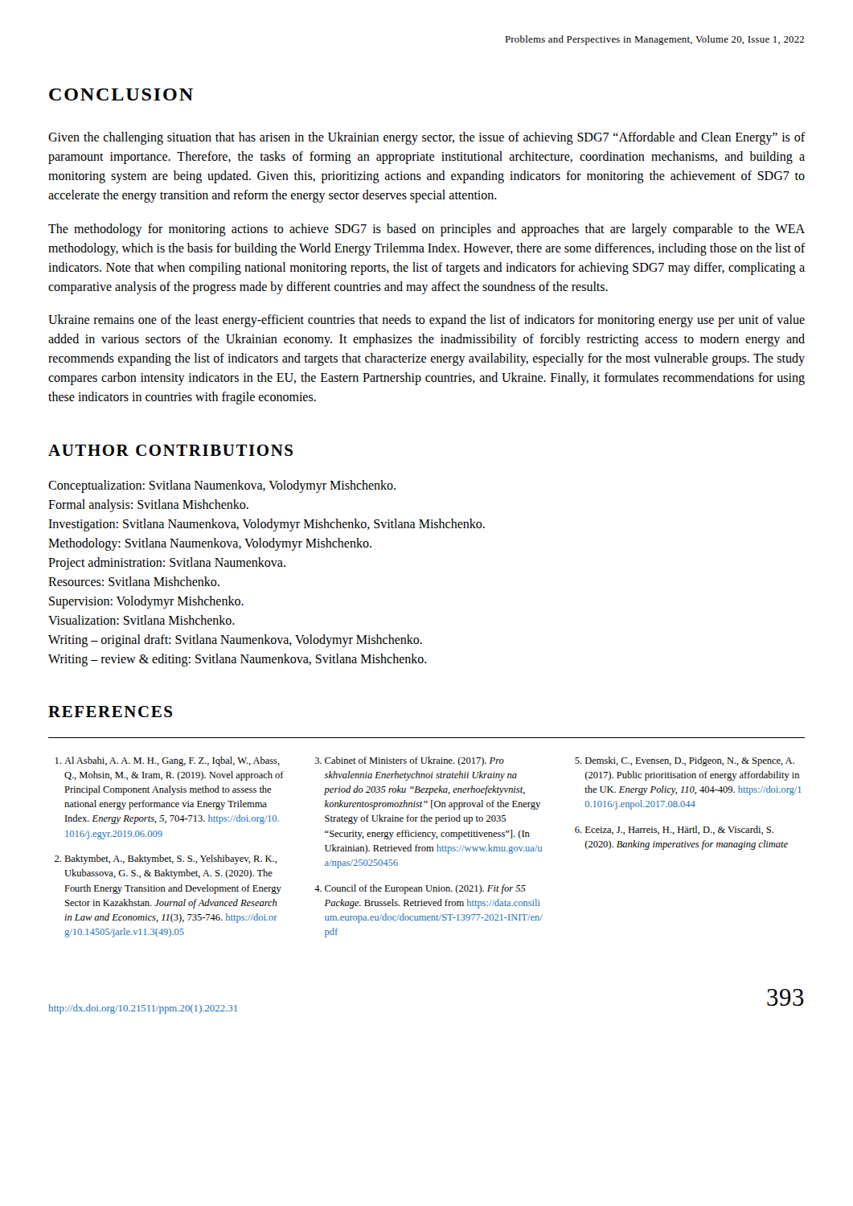Problems and Perspectives in Management, Volume 20, Issue 1, 2022
CONCLUSION
Given the challenging situation that has arisen in the Ukrainian energy sector, the issue of achieving SDG7 “Affordable and Clean Energy” is of paramount importance. Therefore, the tasks of forming an appropriate institutional architecture, coordination mechanisms, and building a monitoring system are being updated. Given this, prioritizing actions and expanding indicators for monitoring the achievement of SDG7 to accelerate the energy transition and reform the energy sector deserves special attention.
The methodology for monitoring actions to achieve SDG7 is based on principles and approaches that are largely comparable to the WEA methodology, which is the basis for building the World Energy Trilemma Index. However, there are some differences, including those on the list of indicators. Note that when compiling national monitoring reports, the list of targets and indicators for achieving SDG7 may differ, complicating a comparative analysis of the progress made by different countries and may affect the soundness of the results.
Ukraine remains one of the least energy-efficient countries that needs to expand the list of indicators for monitoring energy use per unit of value added in various sectors of the Ukrainian economy. It emphasizes the inadmissibility of forcibly restricting access to modern energy and recommends expanding the list of indicators and targets that characterize energy availability, especially for the most vulnerable groups. The study compares carbon intensity indicators in the EU, the Eastern Partnership countries, and Ukraine. Finally, it formulates recommendations for using these indicators in countries with fragile economies.
AUTHOR CONTRIBUTIONS
Conceptualization: Svitlana Naumenkova, Volodymyr Mishchenko.
Formal analysis: Svitlana Mishchenko.
Investigation: Svitlana Naumenkova, Volodymyr Mishchenko, Svitlana Mishchenko.
Methodology: Svitlana Naumenkova, Volodymyr Mishchenko.
Project administration: Svitlana Naumenkova.
Resources: Svitlana Mishchenko.
Supervision: Volodymyr Mishchenko.
Visualization: Svitlana Mishchenko.
Writing – original draft: Svitlana Naumenkova, Volodymyr Mishchenko.
Writing – review & editing: Svitlana Naumenkova, Svitlana Mishchenko.
REFERENCES
Al Asbahi, A. A. M. H., Gang, F. Z., Iqbal, W., Abass, Q., Mohsin, M., & Iram, R. (2019). Novel approach of Principal Component Analysis method to assess the national energy performance via Energy Trilemma Index. Energy Reports, 5, 704-713. https://doi.org/10.1016/j.egyr.2019.06.009
Baktymbet, A., Baktymbet, S. S., Yelshibayev, R. K., Ukubassova, G. S., & Baktymbet, A. S. (2020). The Fourth Energy Transition and Development of Energy Sector in Kazakhstan. Journal of Advanced Research in Law and Economics, 11(3), 735-746. https://doi.org/10.14505/jarle.v11.3(49).05
Cabinet of Ministers of Ukraine. (2017). Pro skhvalennia Enerhetychnoi stratehii Ukrainy na period do 2035 roku “Bezpeka, enerhoefektyvnist, konkurentospromozhnist” [On approval of the Energy Strategy of Ukraine for the period up to 2035 “Security, energy efficiency, competitiveness”]. (In Ukrainian). Retrieved from https://www.kmu.gov.ua/ua/npas/250250456
Council of the European Union. (2021). Fit for 55 Package. Brussels. Retrieved from https://data.consilium.europa.eu/doc/document/ST-13977-2021-INIT/en/pdf
Demski, C., Evensen, D., Pidgeon, N., & Spence, A. (2017). Public prioritisation of energy affordability in the UK. Energy Policy, 110, 404-409. https://doi.org/10.1016/j.enpol.2017.08.044
Eceiza, J., Harreis, H., Härtl, D., & Viscardi, S. (2020). Banking imperatives for managing climate
http://dx.doi.org/10.21511/ppm.20(1).2022.31
393